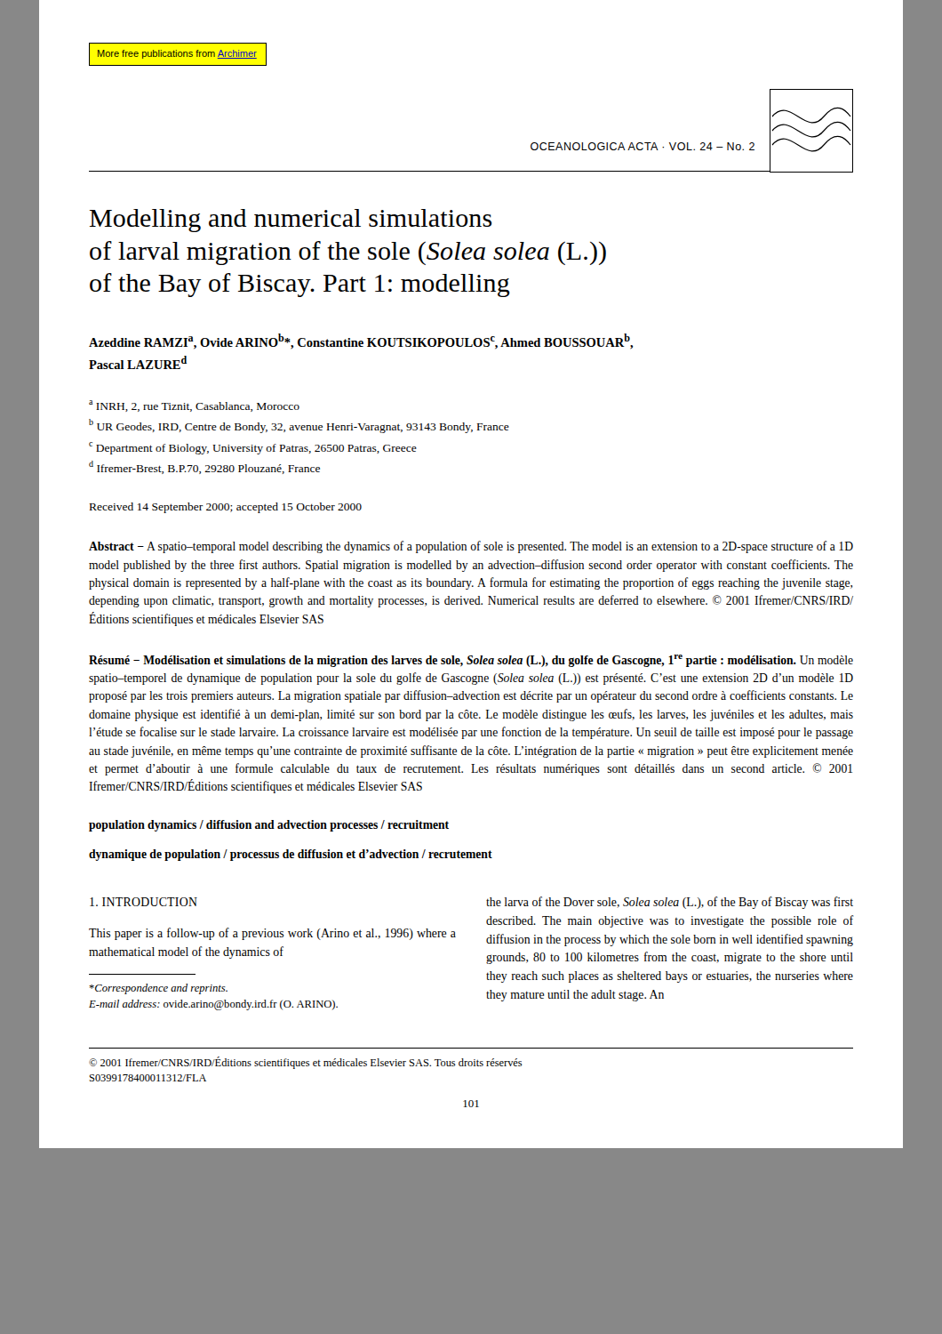More free publications from Archimer
OCEANOLOGICA ACTA · VOL. 24 – No. 2
Modelling and numerical simulations
of larval migration of the sole (Solea solea (L.))
of the Bay of Biscay. Part 1: modelling
Azeddine RAMZIa, Ovide ARINOb*, Constantine KOUTSIKOPOULOSc, Ahmed BOUSSOUARb,
Pascal LAZUREd
a INRH, 2, rue Tiznit, Casablanca, Morocco
b UR Geodes, IRD, Centre de Bondy, 32, avenue Henri-Varagnat, 93143 Bondy, France
c Department of Biology, University of Patras, 26500 Patras, Greece
d Ifremer-Brest, B.P.70, 29280 Plouzané, France
Received 14 September 2000; accepted 15 October 2000
Abstract − A spatio–temporal model describing the dynamics of a population of sole is presented. The model is an extension to a 2D-space structure of a 1D model published by the three first authors. Spatial migration is modelled by an advection–diffusion second order operator with constant coefficients. The physical domain is represented by a half-plane with the coast as its boundary. A formula for estimating the proportion of eggs reaching the juvenile stage, depending upon climatic, transport, growth and mortality processes, is derived. Numerical results are deferred to elsewhere. © 2001 Ifremer/CNRS/IRD/Éditions scientifiques et médicales Elsevier SAS
Résumé − Modélisation et simulations de la migration des larves de sole, Solea solea (L.), du golfe de Gascogne, 1re partie : modélisation. Un modèle spatio–temporel de dynamique de population pour la sole du golfe de Gascogne (Solea solea (L.)) est présenté. C’est une extension 2D d’un modèle 1D proposé par les trois premiers auteurs. La migration spatiale par diffusion–advection est décrite par un opérateur du second ordre à coefficients constants. Le domaine physique est identifié à un demi-plan, limité sur son bord par la côte. Le modèle distingue les œufs, les larves, les juvéniles et les adultes, mais l’étude se focalise sur le stade larvaire. La croissance larvaire est modélisée par une fonction de la température. Un seuil de taille est imposé pour le passage au stade juvénile, en même temps qu’une contrainte de proximité suffisante de la côte. L’intégration de la partie « migration » peut être explicitement menée et permet d’aboutir à une formule calculable du taux de recrutement. Les résultats numériques sont détaillés dans un second article. © 2001 Ifremer/CNRS/IRD/Éditions scientifiques et médicales Elsevier SAS
population dynamics / diffusion and advection processes / recruitment
dynamique de population / processus de diffusion et d’advection / recrutement
1. Introduction
This paper is a follow-up of a previous work (Arino et al., 1996) where a mathematical model of the dynamics of
*Correspondence and reprints.
E-mail address: ovide.arino@bondy.ird.fr (O. ARINO).
the larva of the Dover sole, Solea solea (L.), of the Bay of Biscay was first described. The main objective was to investigate the possible role of diffusion in the process by which the sole born in well identified spawning grounds, 80 to 100 kilometres from the coast, migrate to the shore until they reach such places as sheltered bays or estuaries, the nurseries where they mature until the adult stage. An
© 2001 Ifremer/CNRS/IRD/Éditions scientifiques et médicales Elsevier SAS. Tous droits réservés
S0399178400011312/FLA
101